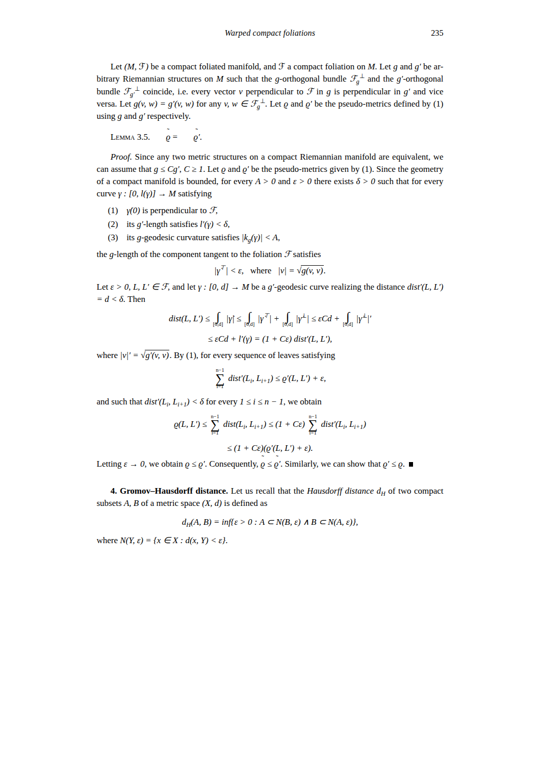Warped compact foliations 235
Let (M, ℱ) be a compact foliated manifold, and ℱ a compact foliation on M. Let g and g′ be arbitrary Riemannian structures on M such that the g-orthogonal bundle ℱg⊥ and the g′-orthogonal bundle ℱg′⊥ coincide, i.e. every vector v perpendicular to ℱ in g is perpendicular in g′ and vice versa. Let g(v, w) = g′(v, w) for any v, w ∈ ℱg⊥. Let ϱ and ϱ′ be the pseudo-metrics defined by (1) using g and g′ respectively.
Lemma 3.5. ˜ϱ = ˜ϱ′.
Proof. Since any two metric structures on a compact Riemannian manifold are equivalent, we can assume that g ≤ Cg′, C ≥ 1. Let ϱ and ϱ′ be the pseudo-metrics given by (1). Since the geometry of a compact manifold is bounded, for every A > 0 and ε > 0 there exists δ > 0 such that for every curve γ : [0, l(γ)] → M satisfying
(1) γ̇(0) is perpendicular to ℱ,
(2) its g′-length satisfies l′(γ) < δ,
(3) its g-geodesic curvature satisfies |kg(γ)| < A,
the g-length of the component tangent to the foliation ℱ satisfies
|γ̇⊤| < ε, where |v| = √g(v, v).
Let ε > 0, L, L′ ∈ ℱ, and let γ : [0, d] → M be a g′-geodesic curve realizing the distance dist′(L, L′) = d < δ. Then
dist(L, L′) ≤ ∫[0,d] |γ̇| ≤ ∫[0,d] |γ̇⊤| + ∫[0,d] |γ̇⊥| ≤ εCd + ∫[0,d] |γ̇⊥|′
≤ εCd + l′(γ) = (1 + Cε) dist′(L, L′),
where |v|′ = √g′(v, v). By (1), for every sequence of leaves satisfying
n−1∑i=1 dist′(Li, Li+1) ≤ ϱ′(L, L′) + ε,
and such that dist′(Li, Li+1) < δ for every 1 ≤ i ≤ n − 1, we obtain
ϱ(L, L′) ≤ n−1∑i=1 dist(Li, Li+1) ≤ (1 + Cε) n−1∑i=1 dist′(Li, Li+1)
≤ (1 + Cε)(ϱ′(L, L′) + ε).
Letting ε → 0, we obtain ϱ ≤ ϱ′. Consequently, ˜ϱ ≤ ˜ϱ′. Similarly, we can show that ϱ′ ≤ ϱ.
4. Gromov–Hausdorff distance. Let us recall that the Hausdorff distance dH of two compact subsets A, B of a metric space (X, d) is defined as
dH(A, B) = inf{ε > 0 : A ⊂ N(B, ε) ∧ B ⊂ N(A, ε)},
where N(Y, ε) = {x ∈ X : d(x, Y) < ε}.